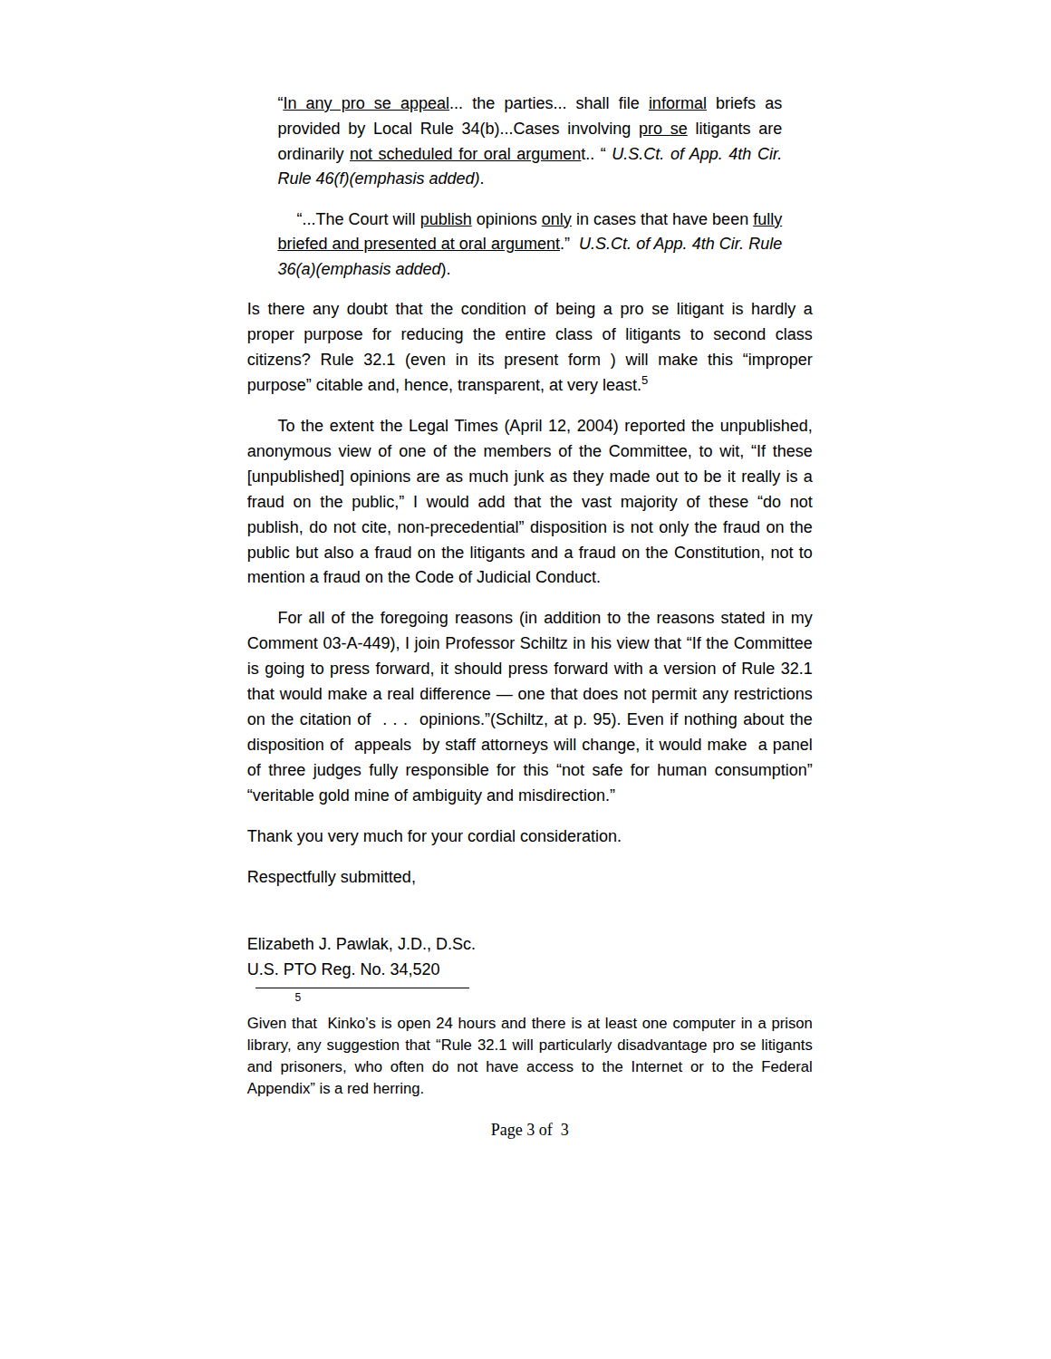“In any pro se appeal... the parties... shall file informal briefs as provided by Local Rule 34(b)...Cases involving pro se litigants are ordinarily not scheduled for oral argument.. “ U.S.Ct. of App. 4th Cir. Rule 46(f)(emphasis added).
“...The Court will publish opinions only in cases that have been fully briefed and presented at oral argument.” U.S.Ct. of App. 4th Cir. Rule 36(a)(emphasis added).
Is there any doubt that the condition of being a pro se litigant is hardly a proper purpose for reducing the entire class of litigants to second class citizens? Rule 32.1 (even in its present form ) will make this “improper purpose” citable and, hence, transparent, at very least.5
To the extent the Legal Times (April 12, 2004) reported the unpublished, anonymous view of one of the members of the Committee, to wit, “If these [unpublished] opinions are as much junk as they made out to be it really is a fraud on the public,” I would add that the vast majority of these “do not publish, do not cite, non-precedential” disposition is not only the fraud on the public but also a fraud on the litigants and a fraud on the Constitution, not to mention a fraud on the Code of Judicial Conduct.
For all of the foregoing reasons (in addition to the reasons stated in my Comment 03-A-449), I join Professor Schiltz in his view that “If the Committee is going to press forward, it should press forward with a version of Rule 32.1 that would make a real difference — one that does not permit any restrictions on the citation of . . . opinions.”(Schiltz, at p. 95). Even if nothing about the disposition of appeals by staff attorneys will change, it would make a panel of three judges fully responsible for this “not safe for human consumption” “veritable gold mine of ambiguity and misdirection.”
Thank you very much for your cordial consideration.
Respectfully submitted,
Elizabeth J. Pawlak, J.D., D.Sc.
U.S. PTO Reg. No. 34,520
5
Given that Kinko’s is open 24 hours and there is at least one computer in a prison library, any suggestion that “Rule 32.1 will particularly disadvantage pro se litigants and prisoners, who often do not have access to the Internet or to the Federal Appendix” is a red herring.
Page 3 of 3